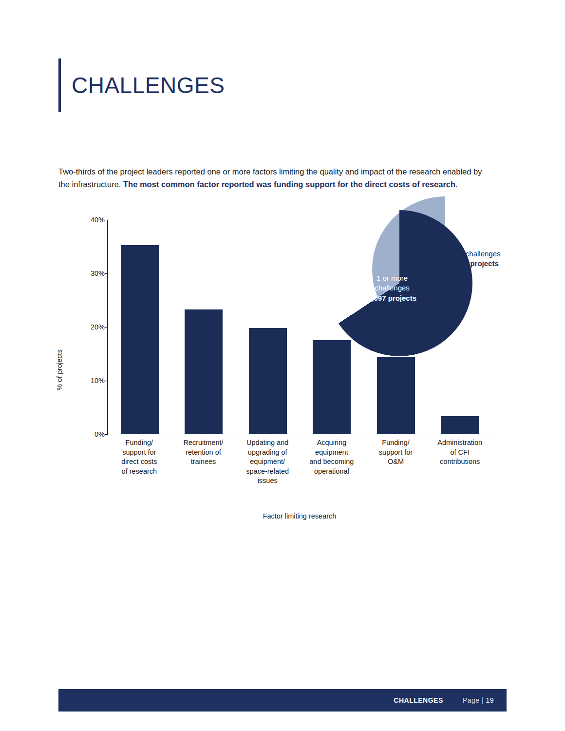CHALLENGES
Two-thirds of the project leaders reported one or more factors limiting the quality and impact of the research enabled by the infrastructure. The most common factor reported was funding support for the direct costs of research.
% of projects
1 or more
challenges
1,097 projects
No challenges
573 projects
40%
30%
20%
10%
0%
Funding/
support for
direct costs
of research
Recruitment/
retention of
trainees
Updating and
upgrading of
equipment/
space-related
issues
Acquiring
equipment
and becoming
operational
Funding/
support for
O&M
Administration
of CFI
contributions
Factor limiting research
CHALLENGES Page | 19